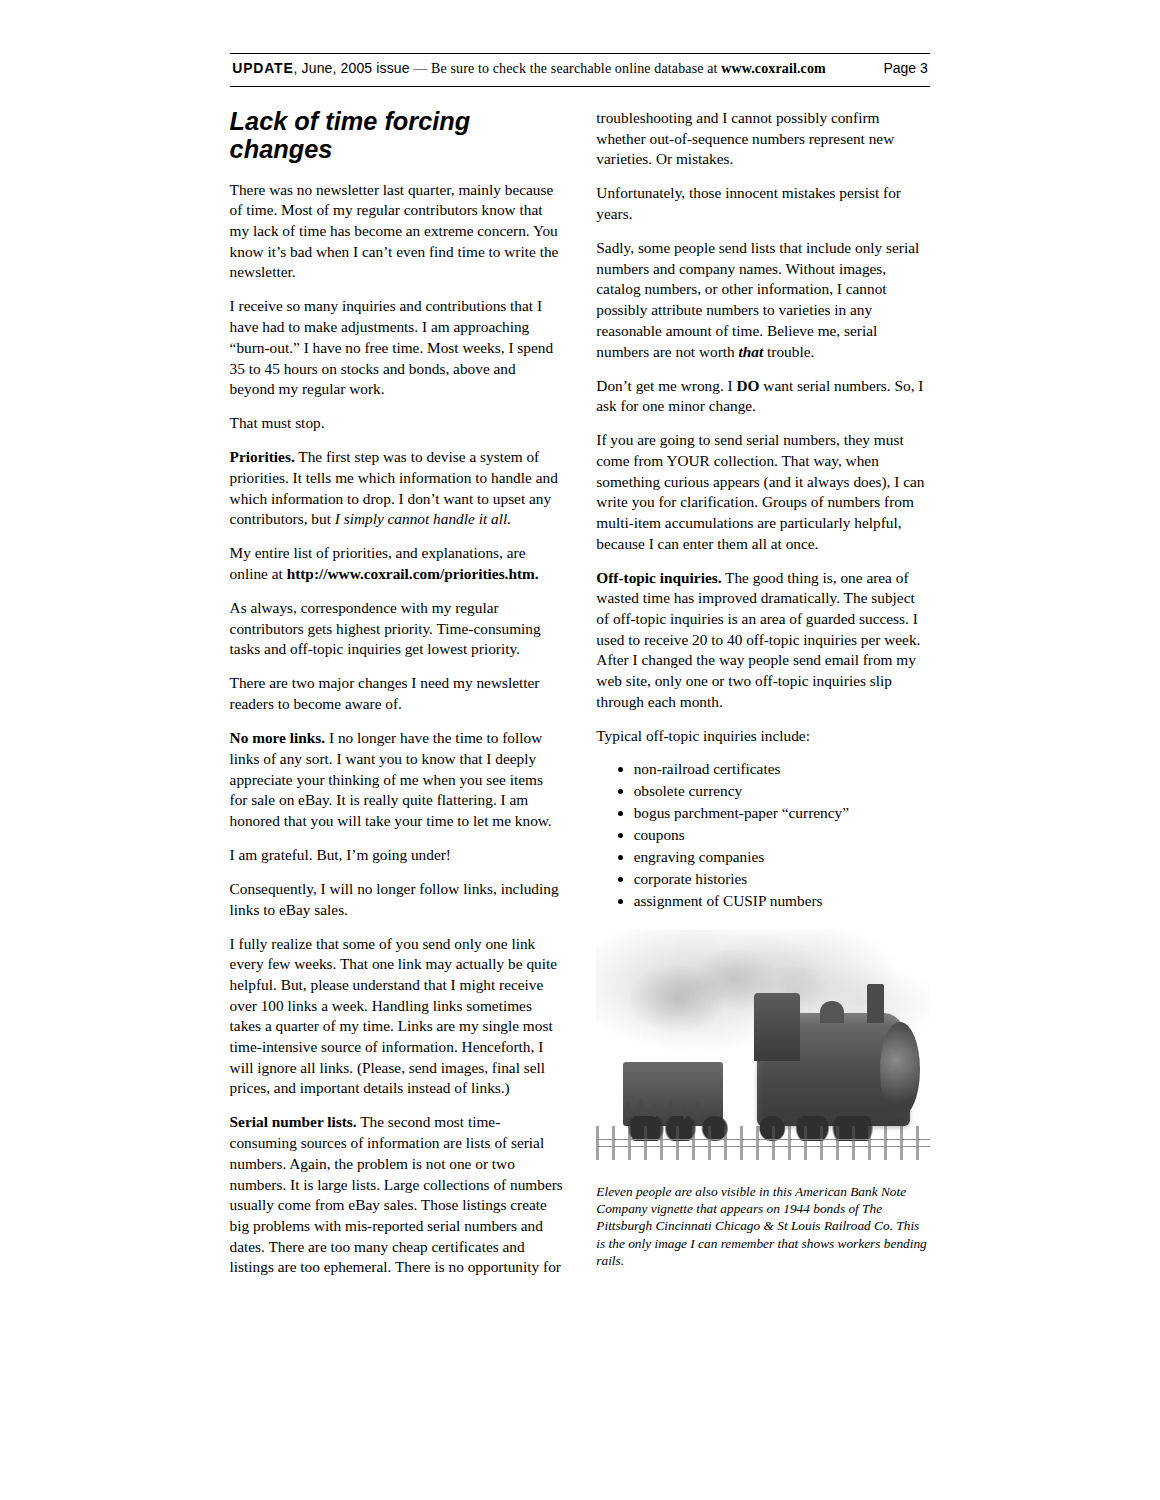UPDATE, June, 2005 issue — Be sure to check the searchable online database at www.coxrail.com
Page 3
Lack of time forcing changes
There was no newsletter last quarter, mainly because of time. Most of my regular contributors know that my lack of time has become an extreme concern. You know it’s bad when I can’t even find time to write the newsletter.
I receive so many inquiries and contributions that I have had to make adjustments. I am approaching “burn-out.” I have no free time. Most weeks, I spend 35 to 45 hours on stocks and bonds, above and beyond my regular work.
That must stop.
Priorities. The first step was to devise a system of priorities. It tells me which information to handle and which information to drop. I don’t want to upset any contributors, but I simply cannot handle it all.
My entire list of priorities, and explanations, are online at http://www.coxrail.com/priorities.htm.
As always, correspondence with my regular contributors gets highest priority. Time-consuming tasks and off-topic inquiries get lowest priority.
There are two major changes I need my newsletter readers to become aware of.
No more links. I no longer have the time to follow links of any sort. I want you to know that I deeply appreciate your thinking of me when you see items for sale on eBay. It is really quite flattering. I am honored that you will take your time to let me know.
I am grateful. But, I’m going under!
Consequently, I will no longer follow links, including links to eBay sales.
I fully realize that some of you send only one link every few weeks. That one link may actually be quite helpful. But, please understand that I might receive over 100 links a week. Handling links sometimes takes a quarter of my time. Links are my single most time-intensive source of information. Henceforth, I will ignore all links. (Please, send images, final sell prices, and important details instead of links.)
Serial number lists. The second most time-consuming sources of information are lists of serial numbers. Again, the problem is not one or two numbers. It is large lists. Large collections of numbers usually come from eBay sales. Those listings create big problems with mis-reported serial numbers and dates. There are too many cheap certificates and listings are too ephemeral. There is no opportunity for troubleshooting and I cannot possibly confirm whether out-of-sequence numbers represent new varieties. Or mistakes.
Unfortunately, those innocent mistakes persist for years.
Sadly, some people send lists that include only serial numbers and company names. Without images, catalog numbers, or other information, I cannot possibly attribute numbers to varieties in any reasonable amount of time. Believe me, serial numbers are not worth that trouble.
Don’t get me wrong. I DO want serial numbers. So, I ask for one minor change.
If you are going to send serial numbers, they must come from YOUR collection. That way, when something curious appears (and it always does), I can write you for clarification. Groups of numbers from multi-item accumulations are particularly helpful, because I can enter them all at once.
Off-topic inquiries. The good thing is, one area of wasted time has improved dramatically. The subject of off-topic inquiries is an area of guarded success. I used to receive 20 to 40 off-topic inquiries per week. After I changed the way people send email from my web site, only one or two off-topic inquiries slip through each month.
Typical off-topic inquiries include:
non-railroad certificates
obsolete currency
bogus parchment-paper “currency”
coupons
engraving companies
corporate histories
assignment of CUSIP numbers
Eleven people are also visible in this American Bank Note Company vignette that appears on 1944 bonds of The Pittsburgh Cincinnati Chicago & St Louis Railroad Co. This is the only image I can remember that shows workers bending rails.